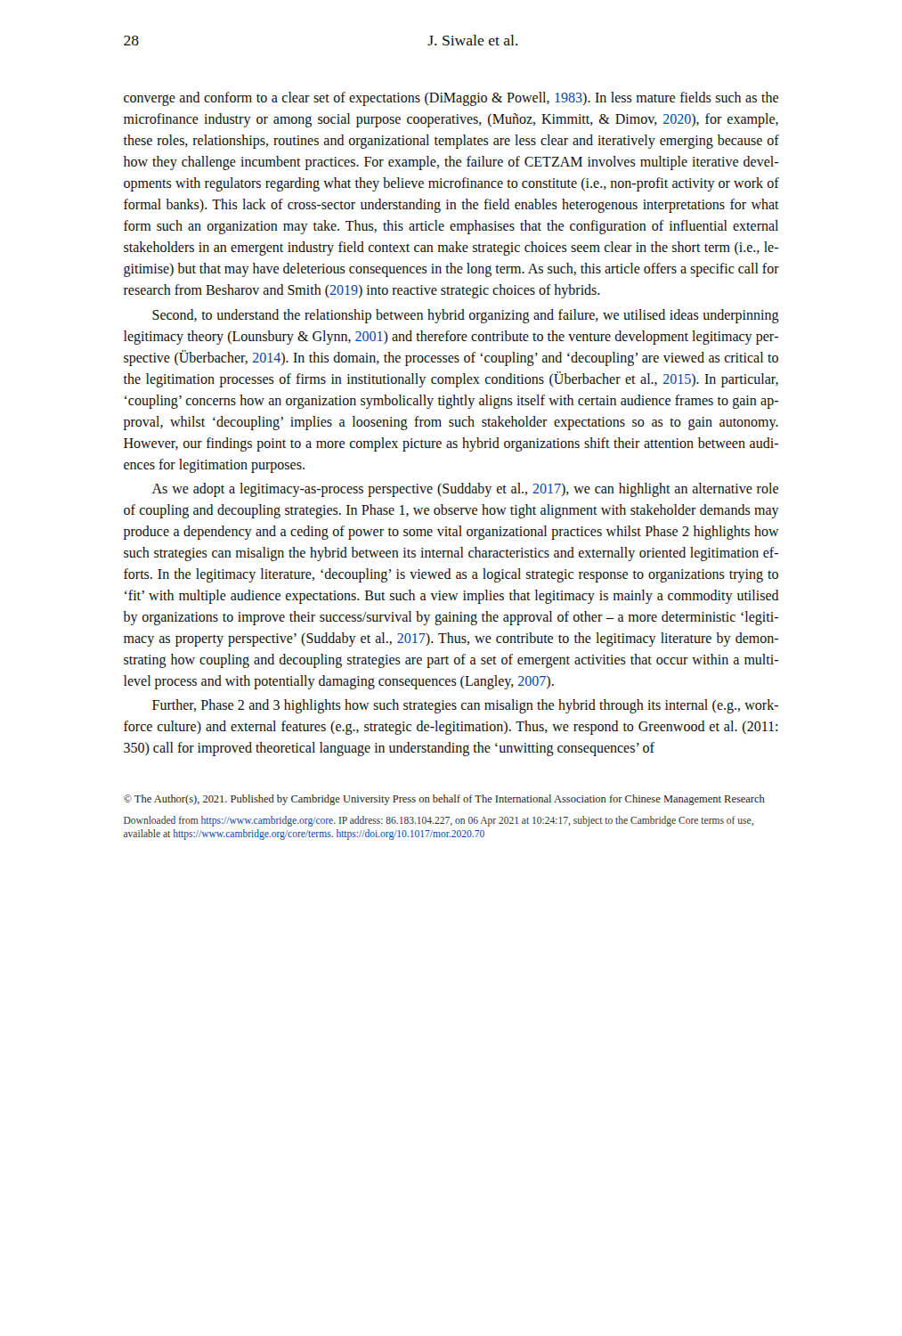28 J. Siwale et al.
converge and conform to a clear set of expectations (DiMaggio & Powell, 1983). In less mature fields such as the microfinance industry or among social purpose cooperatives, (Muñoz, Kimmitt, & Dimov, 2020), for example, these roles, relationships, routines and organizational templates are less clear and iteratively emerging because of how they challenge incumbent practices. For example, the failure of CETZAM involves multiple iterative developments with regulators regarding what they believe microfinance to constitute (i.e., non-profit activity or work of formal banks). This lack of cross-sector understanding in the field enables heterogenous interpretations for what form such an organization may take. Thus, this article emphasises that the configuration of influential external stakeholders in an emergent industry field context can make strategic choices seem clear in the short term (i.e., legitimise) but that may have deleterious consequences in the long term. As such, this article offers a specific call for research from Besharov and Smith (2019) into reactive strategic choices of hybrids.
Second, to understand the relationship between hybrid organizing and failure, we utilised ideas underpinning legitimacy theory (Lounsbury & Glynn, 2001) and therefore contribute to the venture development legitimacy perspective (Überbacher, 2014). In this domain, the processes of ‘coupling’ and ‘decoupling’ are viewed as critical to the legitimation processes of firms in institutionally complex conditions (Überbacher et al., 2015). In particular, ‘coupling’ concerns how an organization symbolically tightly aligns itself with certain audience frames to gain approval, whilst ‘decoupling’ implies a loosening from such stakeholder expectations so as to gain autonomy. However, our findings point to a more complex picture as hybrid organizations shift their attention between audiences for legitimation purposes.
As we adopt a legitimacy-as-process perspective (Suddaby et al., 2017), we can highlight an alternative role of coupling and decoupling strategies. In Phase 1, we observe how tight alignment with stakeholder demands may produce a dependency and a ceding of power to some vital organizational practices whilst Phase 2 highlights how such strategies can misalign the hybrid between its internal characteristics and externally oriented legitimation efforts. In the legitimacy literature, ‘decoupling’ is viewed as a logical strategic response to organizations trying to ‘fit’ with multiple audience expectations. But such a view implies that legitimacy is mainly a commodity utilised by organizations to improve their success/survival by gaining the approval of other – a more deterministic ‘legitimacy as property perspective’ (Suddaby et al., 2017). Thus, we contribute to the legitimacy literature by demonstrating how coupling and decoupling strategies are part of a set of emergent activities that occur within a multi-level process and with potentially damaging consequences (Langley, 2007).
Further, Phase 2 and 3 highlights how such strategies can misalign the hybrid through its internal (e.g., workforce culture) and external features (e.g., strategic de-legitimation). Thus, we respond to Greenwood et al. (2011: 350) call for improved theoretical language in understanding the ‘unwitting consequences’ of
© The Author(s), 2021. Published by Cambridge University Press on behalf of The International Association for Chinese Management Research
Downloaded from https://www.cambridge.org/core. IP address: 86.183.104.227, on 06 Apr 2021 at 10:24:17, subject to the Cambridge Core terms of use, available at https://www.cambridge.org/core/terms. https://doi.org/10.1017/mor.2020.70